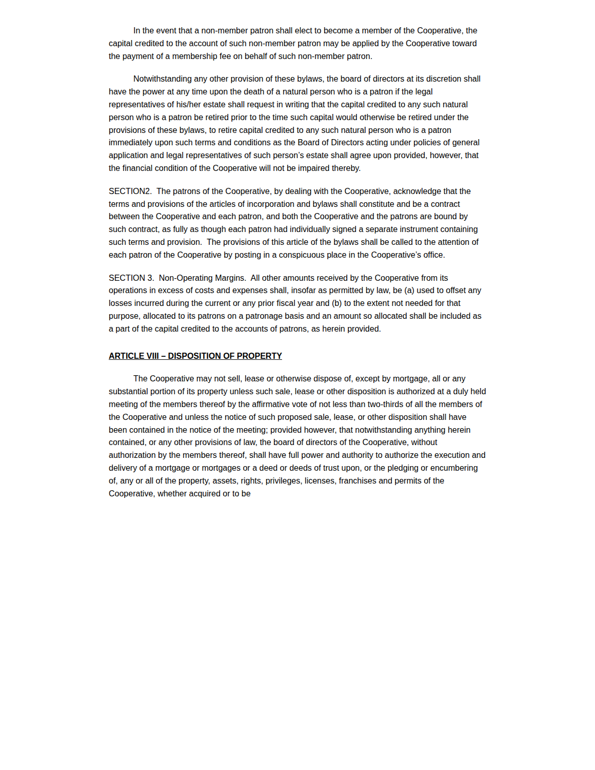In the event that a non-member patron shall elect to become a member of the Cooperative, the capital credited to the account of such non-member patron may be applied by the Cooperative toward the payment of a membership fee on behalf of such non-member patron.
Notwithstanding any other provision of these bylaws, the board of directors at its discretion shall have the power at any time upon the death of a natural person who is a patron if the legal representatives of his/her estate shall request in writing that the capital credited to any such natural person who is a patron be retired prior to the time such capital would otherwise be retired under the provisions of these bylaws, to retire capital credited to any such natural person who is a patron immediately upon such terms and conditions as the Board of Directors acting under policies of general application and legal representatives of such person’s estate shall agree upon provided, however, that the financial condition of the Cooperative will not be impaired thereby.
SECTION2. The patrons of the Cooperative, by dealing with the Cooperative, acknowledge that the terms and provisions of the articles of incorporation and bylaws shall constitute and be a contract between the Cooperative and each patron, and both the Cooperative and the patrons are bound by such contract, as fully as though each patron had individually signed a separate instrument containing such terms and provision. The provisions of this article of the bylaws shall be called to the attention of each patron of the Cooperative by posting in a conspicuous place in the Cooperative’s office.
SECTION 3. Non-Operating Margins. All other amounts received by the Cooperative from its operations in excess of costs and expenses shall, insofar as permitted by law, be (a) used to offset any losses incurred during the current or any prior fiscal year and (b) to the extent not needed for that purpose, allocated to its patrons on a patronage basis and an amount so allocated shall be included as a part of the capital credited to the accounts of patrons, as herein provided.
ARTICLE VIII – DISPOSITION OF PROPERTY
The Cooperative may not sell, lease or otherwise dispose of, except by mortgage, all or any substantial portion of its property unless such sale, lease or other disposition is authorized at a duly held meeting of the members thereof by the affirmative vote of not less than two-thirds of all the members of the Cooperative and unless the notice of such proposed sale, lease, or other disposition shall have been contained in the notice of the meeting; provided however, that notwithstanding anything herein contained, or any other provisions of law, the board of directors of the Cooperative, without authorization by the members thereof, shall have full power and authority to authorize the execution and delivery of a mortgage or mortgages or a deed or deeds of trust upon, or the pledging or encumbering of, any or all of the property, assets, rights, privileges, licenses, franchises and permits of the Cooperative, whether acquired or to be